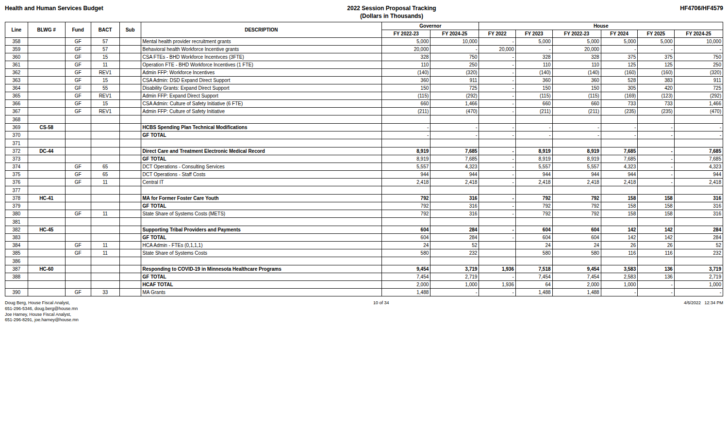Health and Human Services Budget
2022 Session Proposal Tracking
(Dollars in Thousands)
HF4706/HF4579
| Line | BLWG # | Fund | BACT | Sub | DESCRIPTION | Governor | House |
| --- | --- | --- | --- | --- | --- | --- | --- |
| FY 2022-23 | FY 2024-25 | FY 2022 | FY 2023 | FY 2022-23 | FY 2024 | FY 2025 | FY 2024-25 |
| 358 | | GF | 57 | | Mental health provider recruitment grants | 5,000 | 10,000 | - | 5,000 | 5,000 | 5,000 | 5,000 | 10,000 |
| 359 | | GF | 57 | | Behavioral health Workforce Incentive grants | 20,000 | - | 20,000 | - | 20,000 | - | - | - |
| 360 | | GF | 15 | | CSA FTEs - BHD Workforce Incentvces (3FTE) | 328 | 750 | - | 328 | 328 | 375 | 375 | 750 |
| 361 | | GF | 11 | | Operation FTE - BHD Workforce Incentives (1 FTE) | 110 | 250 | - | 110 | 110 | 125 | 125 | 250 |
| 362 | | GF | REV1 | | Admin FFP: Workforce Incentives | (140) | (320) | - | (140) | (140) | (160) | (160) | (320) |
| 363 | | GF | 15 | | CSA Admin: DSD Expand Direct Support | 360 | 911 | - | 360 | 360 | 528 | 383 | 911 |
| 364 | | GF | 55 | | Disability Grants: Expand Direct Support | 150 | 725 | - | 150 | 150 | 305 | 420 | 725 |
| 365 | | GF | REV1 | | Admin FFP: Expand Direct Support | (115) | (292) | - | (115) | (115) | (169) | (123) | (292) |
| 366 | | GF | 15 | | CSA Admin: Culture of Safety Initiative (6 FTE) | 660 | 1,466 | - | 660 | 660 | 733 | 733 | 1,466 |
| 367 | | GF | REV1 | | Admin FFP: Culture of Safety Initiative | (211) | (470) | - | (211) | (211) | (235) | (235) | (470) |
| 368 | | | | | | | | | | | | | |
| 369 | CS-58 | | | | HCBS Spending Plan Technical Modifications | - | - | - | - | - | - | - | - |
| 370 | | | | | GF TOTAL | - | - | - | - | - | - | - | - |
| 371 | | | | | | | | | | | | | |
| 372 | DC-44 | | | | Direct Care and Treatment Electronic Medical Record | 8,919 | 7,685 | - | 8,919 | 8,919 | 7,685 | - | 7,685 |
| 373 | | | | | GF TOTAL | 8,919 | 7,685 | - | 8,919 | 8,919 | 7,685 | - | 7,685 |
| 374 | | GF | 65 | | DCT Operations - Consulting Services | 5,557 | 4,323 | - | 5,557 | 5,557 | 4,323 | - | 4,323 |
| 375 | | GF | 65 | | DCT Operations - Staff Costs | 944 | 944 | - | 944 | 944 | 944 | - | 944 |
| 376 | | GF | 11 | | Central IT | 2,418 | 2,418 | - | 2,418 | 2,418 | 2,418 | - | 2,418 |
| 377 | | | | | | | | | | | | | |
| 378 | HC-41 | | | | MA for Former Foster Care Youth | 792 | 316 | - | 792 | 792 | 158 | 158 | 316 |
| 379 | | | | | GF TOTAL | 792 | 316 | - | 792 | 792 | 158 | 158 | 316 |
| 380 | | GF | 11 | | State Share of Systems Costs (METS) | 792 | 316 | - | 792 | 792 | 158 | 158 | 316 |
| 381 | | | | | | | | | | | | | |
| 382 | HC-45 | | | | Supporting Tribal Providers and Payments | 604 | 284 | - | 604 | 604 | 142 | 142 | 284 |
| 383 | | | | | GF TOTAL | 604 | 284 | - | 604 | 604 | 142 | 142 | 284 |
| 384 | | GF | 11 | | HCA Admin - FTEs (0,1,1,1) | 24 | 52 | | 24 | 24 | 26 | 26 | 52 |
| 385 | | GF | 11 | | State Share of Systems Costs | 580 | 232 | | 580 | 580 | 116 | 116 | 232 |
| 386 | | | | | | | | | | | | | |
| 387 | HC-60 | | | | Responding to COVID-19 in Minnesota Healthcare Programs | 9,454 | 3,719 | 1,936 | 7,518 | 9,454 | 3,583 | 136 | 3,719 |
| 388 | | | | | GF TOTAL | 7,454 | 2,719 | - | 7,454 | 7,454 | 2,583 | 136 | 2,719 |
| | | | | | HCAF TOTAL | 2,000 | 1,000 | 1,936 | 64 | 2,000 | 1,000 | - | 1,000 |
| 390 | | GF | 33 | | MA Grants | 1,488 | - | - | 1,488 | 1,488 | - | - | - |
Doug Berg, House Fiscal Analyst,
651-296-5346, doug.berg@house.mn
Joe Harney, House Fiscal Analyst,
651-296-8291, joe.harney@house.mn
10 of 34
4/6/2022 12:34 PM